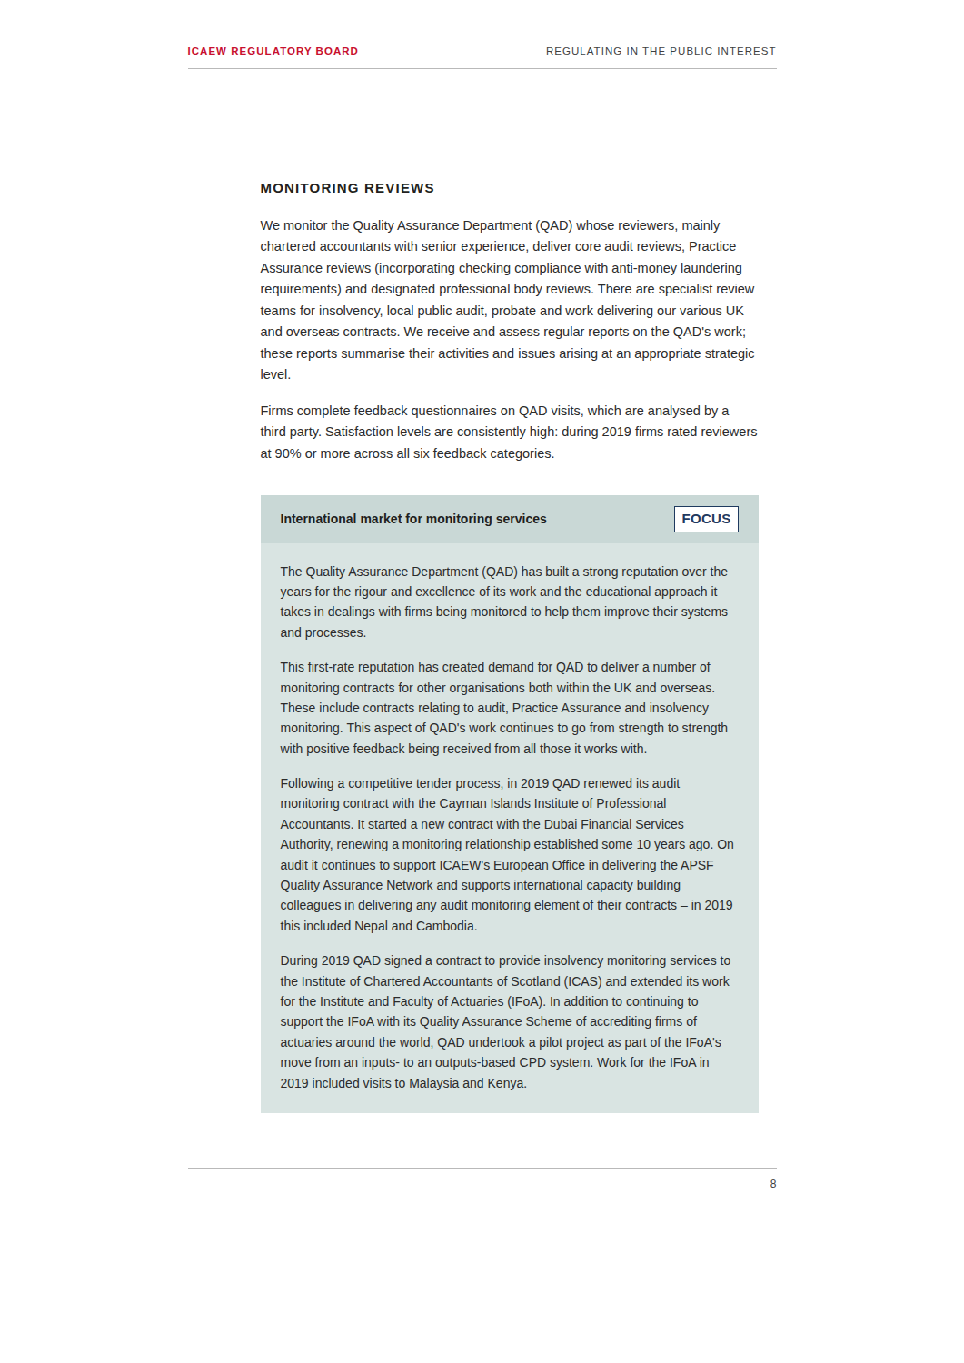ICAEW Regulatory Board Regulating in the public interest
Monitoring reviews
We monitor the Quality Assurance Department (QAD) whose reviewers, mainly chartered accountants with senior experience, deliver core audit reviews, Practice Assurance reviews (incorporating checking compliance with anti-money laundering requirements) and designated professional body reviews. There are specialist review teams for insolvency, local public audit, probate and work delivering our various UK and overseas contracts. We receive and assess regular reports on the QAD's work; these reports summarise their activities and issues arising at an appropriate strategic level.
Firms complete feedback questionnaires on QAD visits, which are analysed by a third party. Satisfaction levels are consistently high: during 2019 firms rated reviewers at 90% or more across all six feedback categories.
International market for monitoring services FOCUS
The Quality Assurance Department (QAD) has built a strong reputation over the years for the rigour and excellence of its work and the educational approach it takes in dealings with firms being monitored to help them improve their systems and processes.
This first-rate reputation has created demand for QAD to deliver a number of monitoring contracts for other organisations both within the UK and overseas. These include contracts relating to audit, Practice Assurance and insolvency monitoring. This aspect of QAD's work continues to go from strength to strength with positive feedback being received from all those it works with.
Following a competitive tender process, in 2019 QAD renewed its audit monitoring contract with the Cayman Islands Institute of Professional Accountants. It started a new contract with the Dubai Financial Services Authority, renewing a monitoring relationship established some 10 years ago. On audit it continues to support ICAEW's European Office in delivering the APSF Quality Assurance Network and supports international capacity building colleagues in delivering any audit monitoring element of their contracts – in 2019 this included Nepal and Cambodia.
During 2019 QAD signed a contract to provide insolvency monitoring services to the Institute of Chartered Accountants of Scotland (ICAS) and extended its work for the Institute and Faculty of Actuaries (IFoA). In addition to continuing to support the IFoA with its Quality Assurance Scheme of accrediting firms of actuaries around the world, QAD undertook a pilot project as part of the IFoA's move from an inputs- to an outputs-based CPD system. Work for the IFoA in 2019 included visits to Malaysia and Kenya.
8